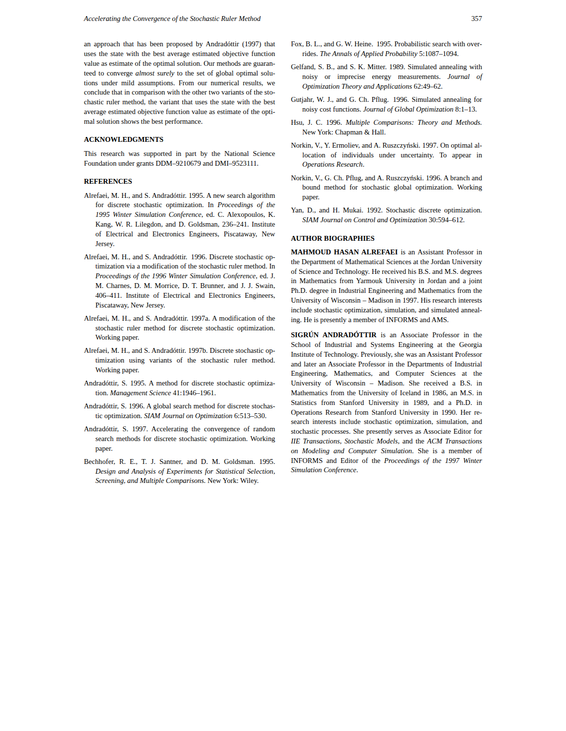Accelerating the Convergence of the Stochastic Ruler Method 357
an approach that has been proposed by Andradóttir (1997) that uses the state with the best average estimated objective function value as estimate of the optimal solution. Our methods are guaranteed to converge almost surely to the set of global optimal solutions under mild assumptions. From our numerical results, we conclude that in comparison with the other two variants of the stochastic ruler method, the variant that uses the state with the best average estimated objective function value as estimate of the optimal solution shows the best performance.
ACKNOWLEDGMENTS
This research was supported in part by the National Science Foundation under grants DDM–9210679 and DMI–9523111.
REFERENCES
Alrefaei, M. H., and S. Andradóttir. 1995. A new search algorithm for discrete stochastic optimization. In Proceedings of the 1995 Winter Simulation Conference, ed. C. Alexopoulos, K. Kang, W. R. Lilegdon, and D. Goldsman, 236–241. Institute of Electrical and Electronics Engineers, Piscataway, New Jersey.
Alrefaei, M. H., and S. Andradóttir.  1996. Discrete stochastic optimization via a modification of the stochastic ruler method. In Proceedings of the 1996 Winter Simulation Conference, ed. J. M. Charnes, D. M. Morrice, D. T. Brunner, and J. J. Swain, 406–411. Institute of Electrical and Electronics Engineers, Piscataway, New Jersey.
Alrefaei, M. H., and S. Andradóttir. 1997a. A modification of the stochastic ruler method for discrete stochastic optimization. Working paper.
Alrefaei, M. H., and S. Andradóttir. 1997b. Discrete stochastic optimization using variants of the stochastic ruler method. Working paper.
Andradóttir, S. 1995. A method for discrete stochastic optimization. Management Science 41:1946–1961.
Andradóttir, S. 1996. A global search method for discrete stochastic optimization. SIAM Journal on Optimization 6:513–530.
Andradóttir, S. 1997. Accelerating the convergence of random search methods for discrete stochastic optimization. Working paper.
Bechhofer, R. E., T. J. Santner, and D. M. Goldsman. 1995. Design and Analysis of Experiments for Statistical Selection, Screening, and Multiple Comparisons. New York: Wiley.
Fox, B. L., and G. W. Heine.  1995. Probabilistic search with overrides. The Annals of Applied Probability 5:1087–1094.
Gelfand, S. B., and S. K. Mitter. 1989. Simulated annealing with noisy or imprecise energy measurements. Journal of Optimization Theory and Applications 62:49–62.
Gutjahr, W. J., and G. Ch. Pflug.  1996. Simulated annealing for noisy cost functions. Journal of Global Optimization 8:1–13.
Hsu, J. C. 1996. Multiple Comparisons: Theory and Methods. New York: Chapman & Hall.
Norkin, V., Y. Ermoliev, and A. Ruszczyński. 1997. On optimal allocation of individuals under uncertainty. To appear in Operations Research.
Norkin, V., G. Ch. Pflug, and A. Ruszczyński. 1996. A branch and bound method for stochastic global optimization. Working paper.
Yan, D., and H. Mukai. 1992. Stochastic discrete optimization. SIAM Journal on Control and Optimization 30:594–612.
AUTHOR BIOGRAPHIES
MAHMOUD HASAN ALREFAEI is an Assistant Professor in the Department of Mathematical Sciences at the Jordan University of Science and Technology. He received his B.S. and M.S. degrees in Mathematics from Yarmouk University in Jordan and a joint Ph.D. degree in Industrial Engineering and Mathematics from the University of Wisconsin – Madison in 1997. His research interests include stochastic optimization, simulation, and simulated annealing. He is presently a member of INFORMS and AMS.
SIGRÚN ANDRADÓTTIR is an Associate Professor in the School of Industrial and Systems Engineering at the Georgia Institute of Technology. Previously, she was an Assistant Professor and later an Associate Professor in the Departments of Industrial Engineering, Mathematics, and Computer Sciences at the University of Wisconsin – Madison. She received a B.S. in Mathematics from the University of Iceland in 1986, an M.S. in Statistics from Stanford University in 1989, and a Ph.D. in Operations Research from Stanford University in 1990. Her research interests include stochastic optimization, simulation, and stochastic processes. She presently serves as Associate Editor for IIE Transactions, Stochastic Models, and the ACM Transactions on Modeling and Computer Simulation. She is a member of INFORMS and Editor of the Proceedings of the 1997 Winter Simulation Conference.